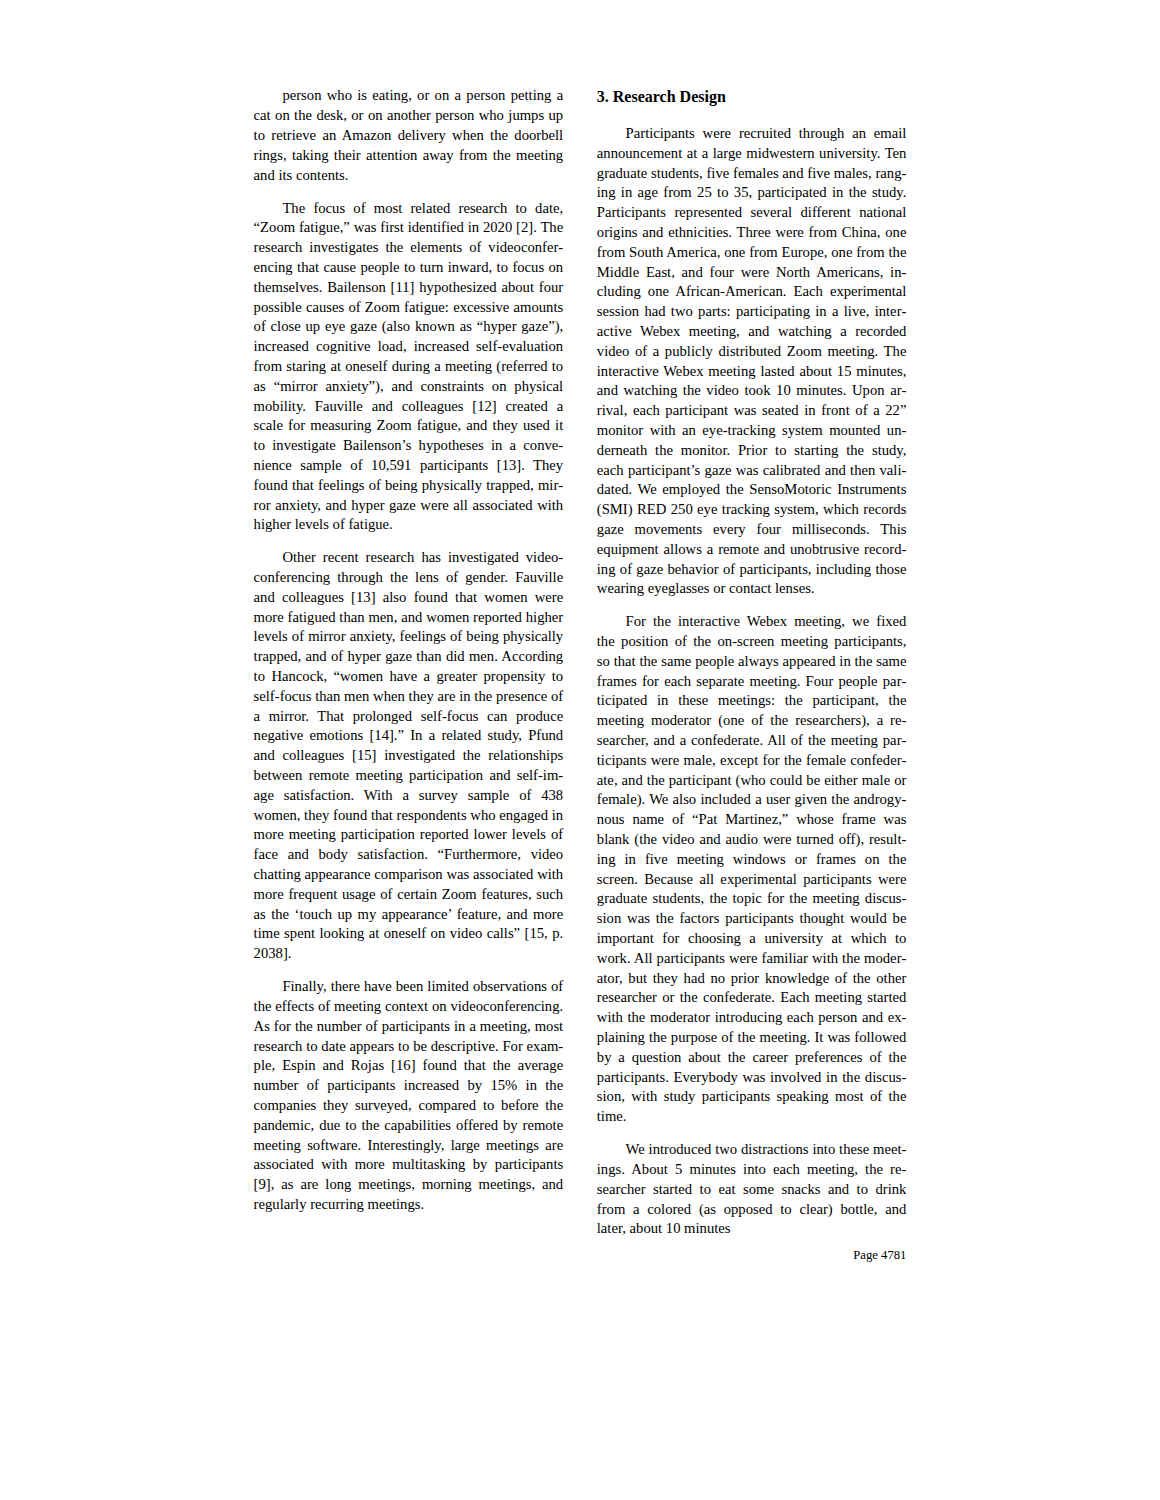person who is eating, or on a person petting a cat on the desk, or on another person who jumps up to retrieve an Amazon delivery when the doorbell rings, taking their attention away from the meeting and its contents.
The focus of most related research to date, “Zoom fatigue,” was first identified in 2020 [2]. The research investigates the elements of videoconferencing that cause people to turn inward, to focus on themselves. Bailenson [11] hypothesized about four possible causes of Zoom fatigue: excessive amounts of close up eye gaze (also known as “hyper gaze”), increased cognitive load, increased self-evaluation from staring at oneself during a meeting (referred to as “mirror anxiety”), and constraints on physical mobility. Fauville and colleagues [12] created a scale for measuring Zoom fatigue, and they used it to investigate Bailenson’s hypotheses in a convenience sample of 10,591 participants [13]. They found that feelings of being physically trapped, mirror anxiety, and hyper gaze were all associated with higher levels of fatigue.
Other recent research has investigated videoconferencing through the lens of gender. Fauville and colleagues [13] also found that women were more fatigued than men, and women reported higher levels of mirror anxiety, feelings of being physically trapped, and of hyper gaze than did men. According to Hancock, “women have a greater propensity to self-focus than men when they are in the presence of a mirror. That prolonged self-focus can produce negative emotions [14].” In a related study, Pfund and colleagues [15] investigated the relationships between remote meeting participation and self-image satisfaction. With a survey sample of 438 women, they found that respondents who engaged in more meeting participation reported lower levels of face and body satisfaction. “Furthermore, video chatting appearance comparison was associated with more frequent usage of certain Zoom features, such as the ‘touch up my appearance’ feature, and more time spent looking at oneself on video calls” [15, p. 2038].
Finally, there have been limited observations of the effects of meeting context on videoconferencing. As for the number of participants in a meeting, most research to date appears to be descriptive. For example, Espin and Rojas [16] found that the average number of participants increased by 15% in the companies they surveyed, compared to before the pandemic, due to the capabilities offered by remote meeting software. Interestingly, large meetings are associated with more multitasking by participants [9], as are long meetings, morning meetings, and regularly recurring meetings.
3. Research Design
Participants were recruited through an email announcement at a large midwestern university. Ten graduate students, five females and five males, ranging in age from 25 to 35, participated in the study. Participants represented several different national origins and ethnicities. Three were from China, one from South America, one from Europe, one from the Middle East, and four were North Americans, including one African-American. Each experimental session had two parts: participating in a live, interactive Webex meeting, and watching a recorded video of a publicly distributed Zoom meeting. The interactive Webex meeting lasted about 15 minutes, and watching the video took 10 minutes. Upon arrival, each participant was seated in front of a 22” monitor with an eye-tracking system mounted underneath the monitor. Prior to starting the study, each participant’s gaze was calibrated and then validated. We employed the SensoMotoric Instruments (SMI) RED 250 eye tracking system, which records gaze movements every four milliseconds. This equipment allows a remote and unobtrusive recording of gaze behavior of participants, including those wearing eyeglasses or contact lenses.
For the interactive Webex meeting, we fixed the position of the on-screen meeting participants, so that the same people always appeared in the same frames for each separate meeting. Four people participated in these meetings: the participant, the meeting moderator (one of the researchers), a researcher, and a confederate. All of the meeting participants were male, except for the female confederate, and the participant (who could be either male or female). We also included a user given the androgynous name of “Pat Martinez,” whose frame was blank (the video and audio were turned off), resulting in five meeting windows or frames on the screen. Because all experimental participants were graduate students, the topic for the meeting discussion was the factors participants thought would be important for choosing a university at which to work. All participants were familiar with the moderator, but they had no prior knowledge of the other researcher or the confederate. Each meeting started with the moderator introducing each person and explaining the purpose of the meeting. It was followed by a question about the career preferences of the participants. Everybody was involved in the discussion, with study participants speaking most of the time.
We introduced two distractions into these meetings. About 5 minutes into each meeting, the researcher started to eat some snacks and to drink from a colored (as opposed to clear) bottle, and later, about 10 minutes
Page 4781